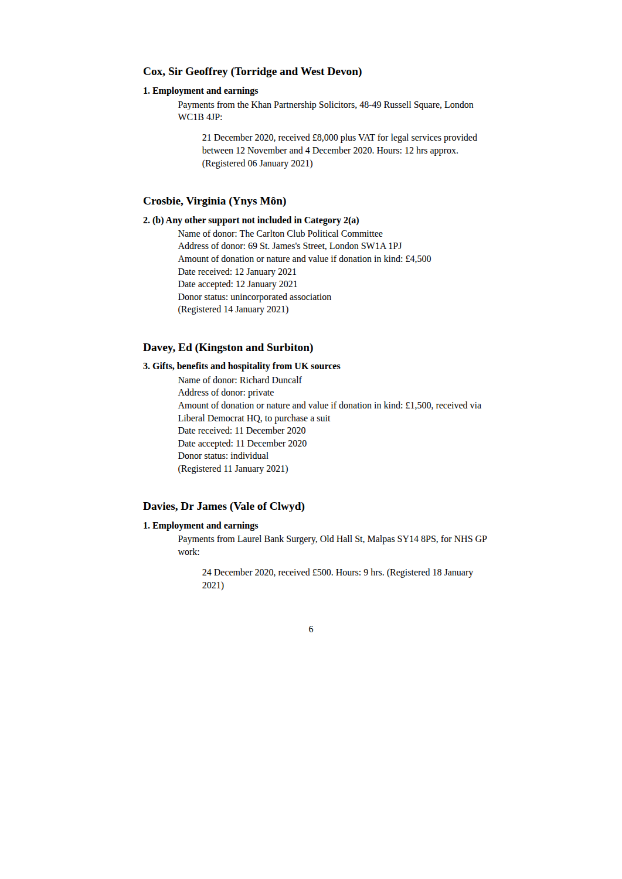Cox, Sir Geoffrey (Torridge and West Devon)
1. Employment and earnings
Payments from the Khan Partnership Solicitors, 48-49 Russell Square, London WC1B 4JP:
21 December 2020, received £8,000 plus VAT for legal services provided between 12 November and 4 December 2020. Hours: 12 hrs approx. (Registered 06 January 2021)
Crosbie, Virginia (Ynys Môn)
2. (b) Any other support not included in Category 2(a)
Name of donor: The Carlton Club Political Committee
Address of donor: 69 St. James's Street, London SW1A 1PJ
Amount of donation or nature and value if donation in kind: £4,500
Date received: 12 January 2021
Date accepted: 12 January 2021
Donor status: unincorporated association
(Registered 14 January 2021)
Davey, Ed (Kingston and Surbiton)
3. Gifts, benefits and hospitality from UK sources
Name of donor: Richard Duncalf
Address of donor: private
Amount of donation or nature and value if donation in kind: £1,500, received via Liberal Democrat HQ, to purchase a suit
Date received: 11 December 2020
Date accepted: 11 December 2020
Donor status: individual
(Registered 11 January 2021)
Davies, Dr James (Vale of Clwyd)
1. Employment and earnings
Payments from Laurel Bank Surgery, Old Hall St, Malpas SY14 8PS, for NHS GP work:
24 December 2020, received £500. Hours: 9 hrs. (Registered 18 January 2021)
6